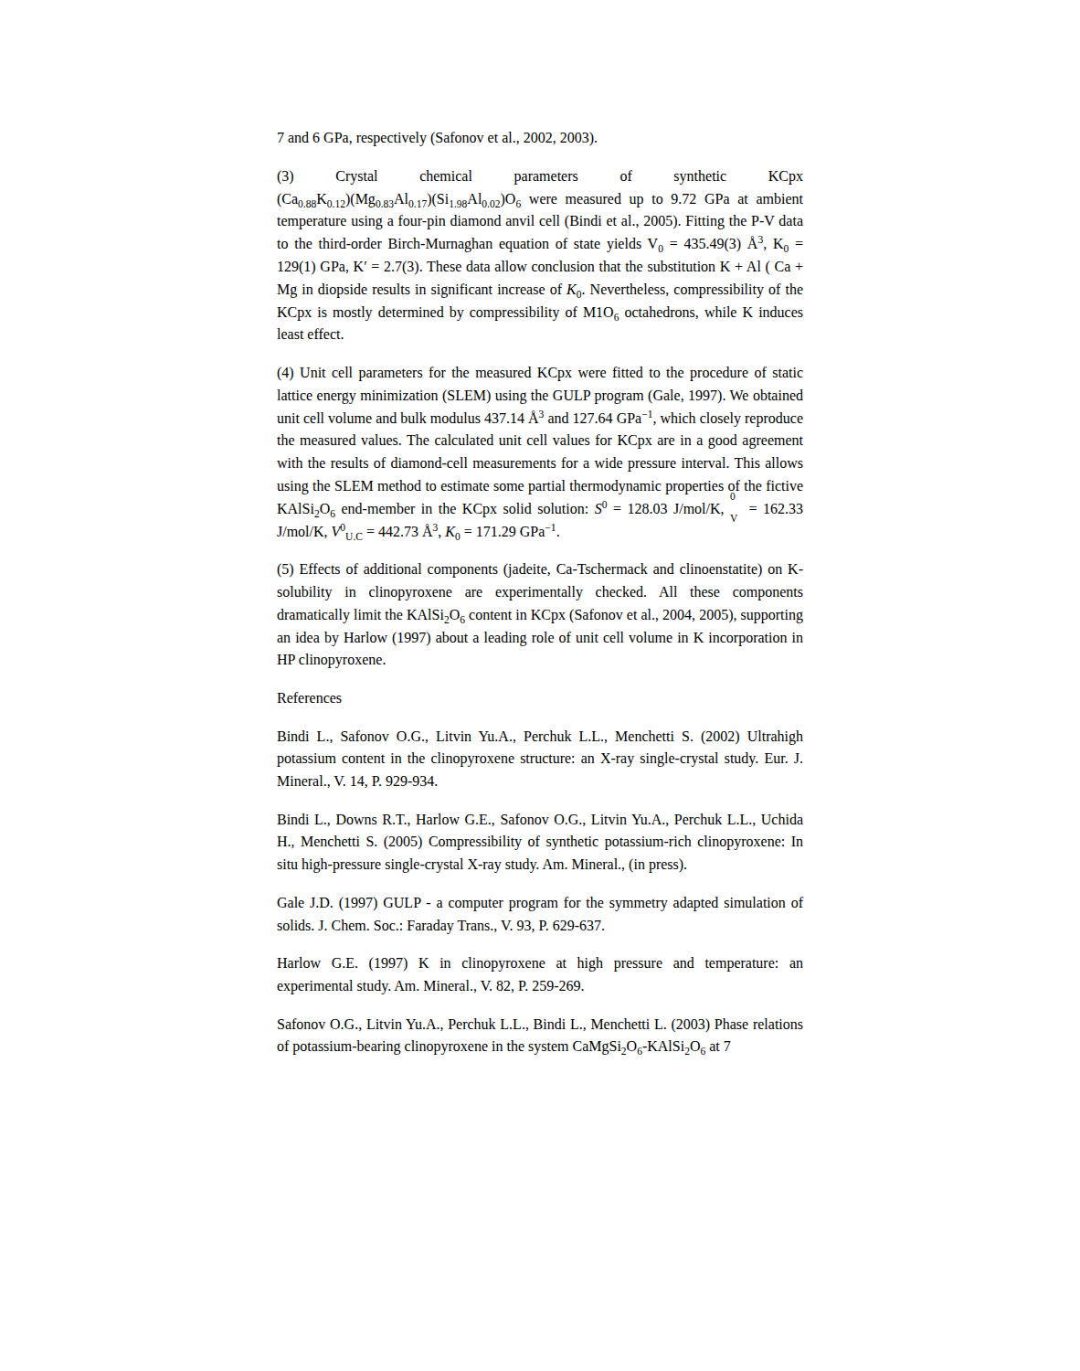7 and 6 GPa, respectively (Safonov et al., 2002, 2003).
(3) Crystal chemical parameters of synthetic KCpx (Ca0.88K0.12)(Mg0.83Al0.17)(Si1.98Al0.02)O6 were measured up to 9.72 GPa at ambient temperature using a four-pin diamond anvil cell (Bindi et al., 2005). Fitting the P-V data to the third-order Birch-Murnaghan equation of state yields V0 = 435.49(3) Å3, K0 = 129(1) GPa, K′ = 2.7(3). These data allow conclusion that the substitution K + Al ( Ca + Mg in diopside results in significant increase of K0. Nevertheless, compressibility of the KCpx is mostly determined by compressibility of M1O6 octahedrons, while K induces least effect.
(4) Unit cell parameters for the measured KCpx were fitted to the procedure of static lattice energy minimization (SLEM) using the GULP program (Gale, 1997). We obtained unit cell volume and bulk modulus 437.14 Å3 and 127.64 GPa−1, which closely reproduce the measured values. The calculated unit cell values for KCpx are in a good agreement with the results of diamond-cell measurements for a wide pressure interval. This allows using the SLEM method to estimate some partial thermodynamic properties of the fictive KAlSi2O6 end-member in the KCpx solid solution: S0 = 128.03 J/mol/K, 0 V = 162.33 J/mol/K, V0U.C = 442.73 Å3, K0 = 171.29 GPa−1.
(5) Effects of additional components (jadeite, Ca-Tschermack and clinoenstatite) on K-solubility in clinopyroxene are experimentally checked. All these components dramatically limit the KAlSi2O6 content in KCpx (Safonov et al., 2004, 2005), supporting an idea by Harlow (1997) about a leading role of unit cell volume in K incorporation in HP clinopyroxene.
References
Bindi L., Safonov O.G., Litvin Yu.A., Perchuk L.L., Menchetti S. (2002) Ultrahigh potassium content in the clinopyroxene structure: an X-ray single-crystal study. Eur. J. Mineral., V. 14, P. 929-934.
Bindi L., Downs R.T., Harlow G.E., Safonov O.G., Litvin Yu.A., Perchuk L.L., Uchida H., Menchetti S. (2005) Compressibility of synthetic potassium-rich clinopyroxene: In situ high-pressure single-crystal X-ray study. Am. Mineral., (in press).
Gale J.D. (1997) GULP - a computer program for the symmetry adapted simulation of solids. J. Chem. Soc.: Faraday Trans., V. 93, P. 629-637.
Harlow G.E. (1997) K in clinopyroxene at high pressure and temperature: an experimental study. Am. Mineral., V. 82, P. 259-269.
Safonov O.G., Litvin Yu.A., Perchuk L.L., Bindi L., Menchetti L. (2003) Phase relations of potassium-bearing clinopyroxene in the system CaMgSi2O6-KAlSi2O6 at 7